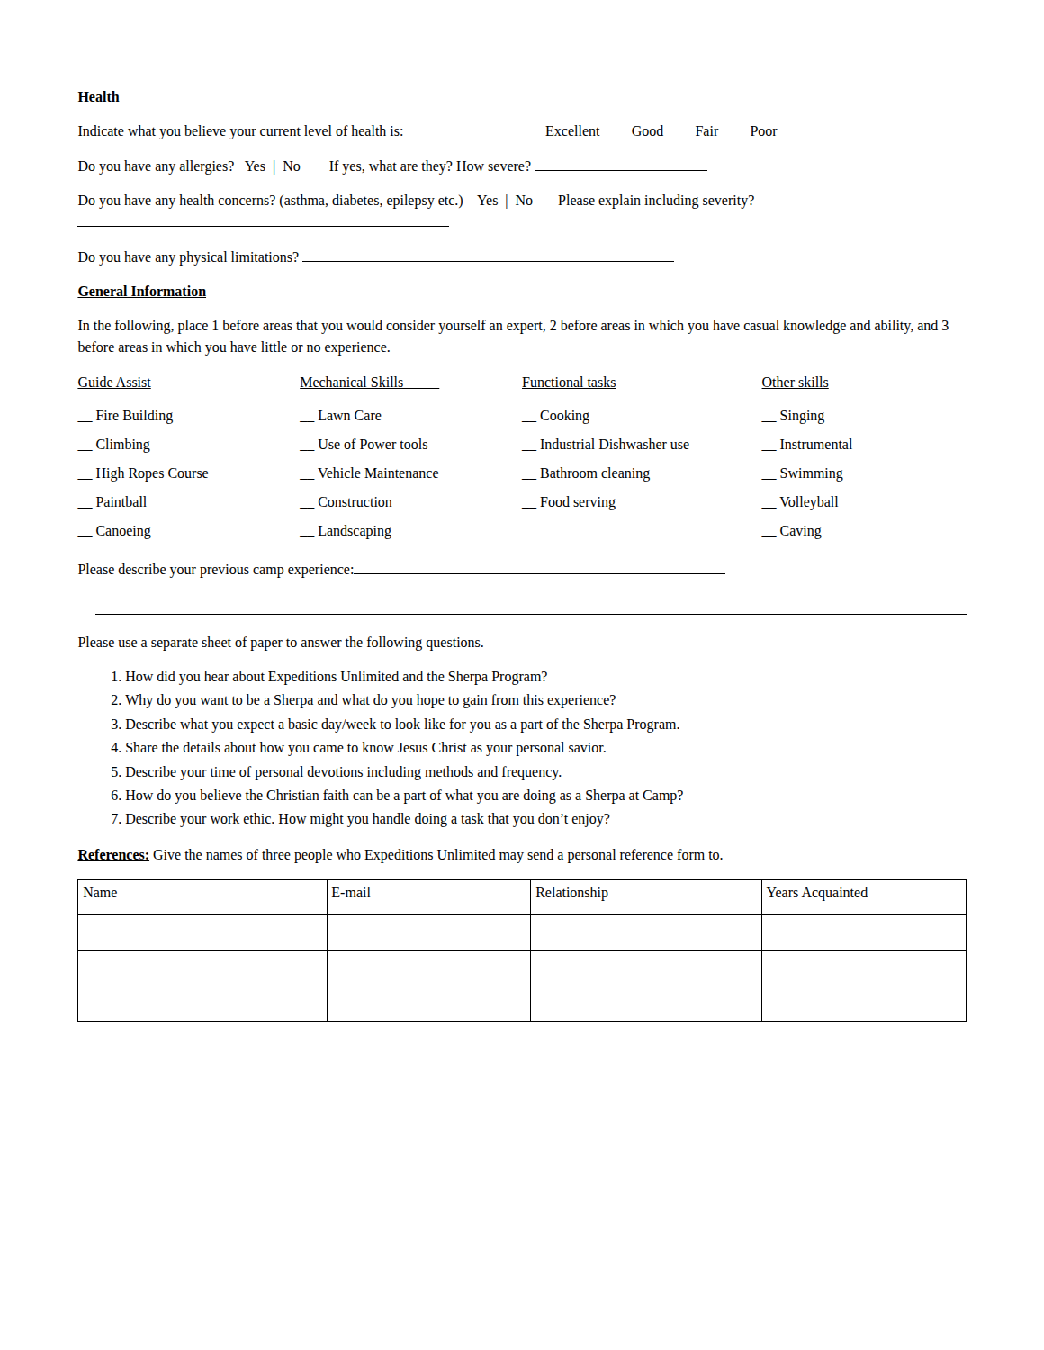Health
Indicate what you believe your current level of health is: Excellent Good Fair Poor
Do you have any allergies? Yes | No If yes, what are they? How severe?
Do you have any health concerns? (asthma, diabetes, epilepsy etc.) Yes | No Please explain including severity?
Do you have any physical limitations?
General Information
In the following, place 1 before areas that you would consider yourself an expert, 2 before areas in which you have casual knowledge and ability, and 3 before areas in which you have little or no experience.
| Guide Assist | Mechanical Skills | Functional tasks | Other skills |
| --- | --- | --- | --- |
| __ Fire Building | __ Lawn Care | __ Cooking | __ Singing |
| __ Climbing | __ Use of Power tools | __ Industrial Dishwasher use | __ Instrumental |
| __ High Ropes Course | __ Vehicle Maintenance | __ Bathroom cleaning | __ Swimming |
| __ Paintball | __ Construction | __ Food serving | __ Volleyball |
| __ Canoeing | __ Landscaping | | __ Caving |
Please describe your previous camp experience:
Please use a separate sheet of paper to answer the following questions.
How did you hear about Expeditions Unlimited and the Sherpa Program?
Why do you want to be a Sherpa and what do you hope to gain from this experience?
Describe what you expect a basic day/week to look like for you as a part of the Sherpa Program.
Share the details about how you came to know Jesus Christ as your personal savior.
Describe your time of personal devotions including methods and frequency.
How do you believe the Christian faith can be a part of what you are doing as a Sherpa at Camp?
Describe your work ethic. How might you handle doing a task that you don’t enjoy?
References: Give the names of three people who Expeditions Unlimited may send a personal reference form to.
| Name | E-mail | Relationship | Years Acquainted |
| --- | --- | --- | --- |